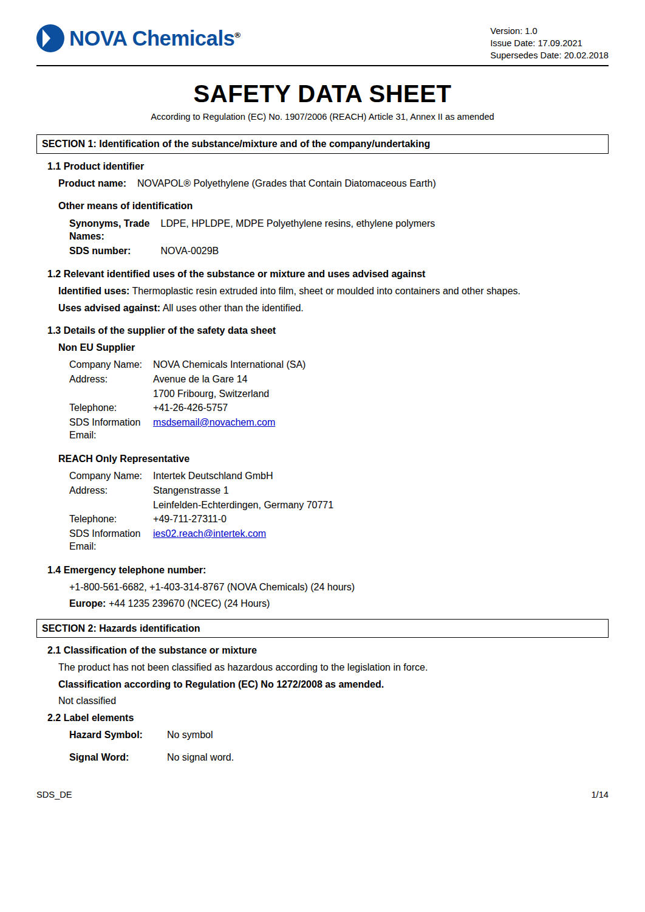NOVA Chemicals®
Version: 1.0
Issue Date: 17.09.2021
Supersedes Date: 20.02.2018
SAFETY DATA SHEET
According to Regulation (EC) No. 1907/2006 (REACH) Article 31, Annex II as amended
SECTION 1: Identification of the substance/mixture and of the company/undertaking
1.1 Product identifier
| Product name: | NOVAPOL® Polyethylene (Grades that Contain Diatomaceous Earth) |
Other means of identification
| Synonyms, Trade Names: | LDPE, HPLDPE, MDPE Polyethylene resins, ethylene polymers |
| SDS number: | NOVA-0029B |
1.2 Relevant identified uses of the substance or mixture and uses advised against
Identified uses: Thermoplastic resin extruded into film, sheet or moulded into containers and other shapes.
Uses advised against: All uses other than the identified.
1.3 Details of the supplier of the safety data sheet
Non EU Supplier
| Company Name: | NOVA Chemicals International (SA) |
| Address: | Avenue de la Gare 14 |
| | 1700 Fribourg, Switzerland |
| Telephone: | +41-26-426-5757 |
| SDS Information Email: | msdsemail@novachem.com |
REACH Only Representative
| Company Name: | Intertek Deutschland GmbH |
| Address: | Stangenstrasse 1 |
| | Leinfelden-Echterdingen, Germany 70771 |
| Telephone: | +49-711-27311-0 |
| SDS Information Email: | ies02.reach@intertek.com |
1.4 Emergency telephone number:
+1-800-561-6682, +1-403-314-8767 (NOVA Chemicals) (24 hours)
Europe: +44 1235 239670 (NCEC) (24 Hours)
SECTION 2: Hazards identification
2.1 Classification of the substance or mixture
The product has not been classified as hazardous according to the legislation in force.
Classification according to Regulation (EC) No 1272/2008 as amended.
Not classified
2.2 Label elements
| Hazard Symbol: | No symbol |
| Signal Word: | No signal word. |
SDS_DE
1/14